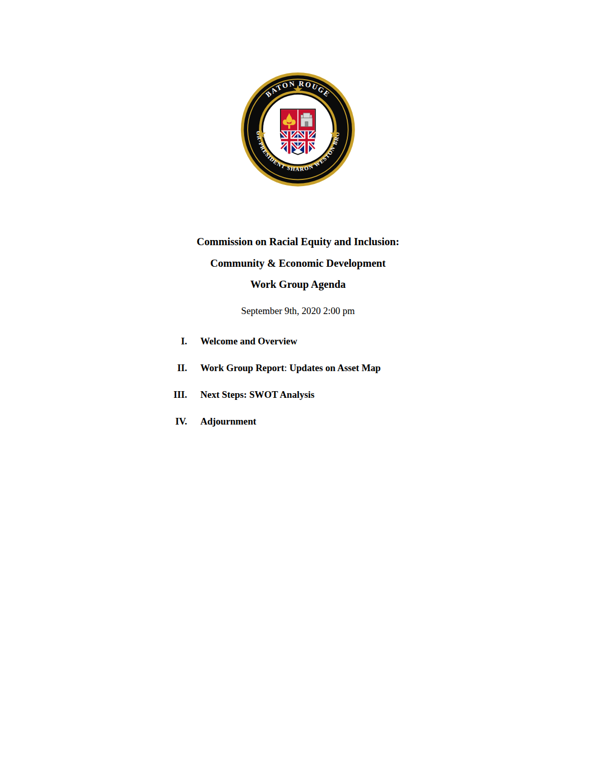BATON ROUGE MAYOR-PRESIDENT SHARON WESTON BROOME
Commission on Racial Equity and Inclusion:
Community & Economic Development
Work Group Agenda
September 9th, 2020 2:00 pm
Welcome and Overview
Work Group Report: Updates on Asset Map
Next Steps: SWOT Analysis
Adjournment